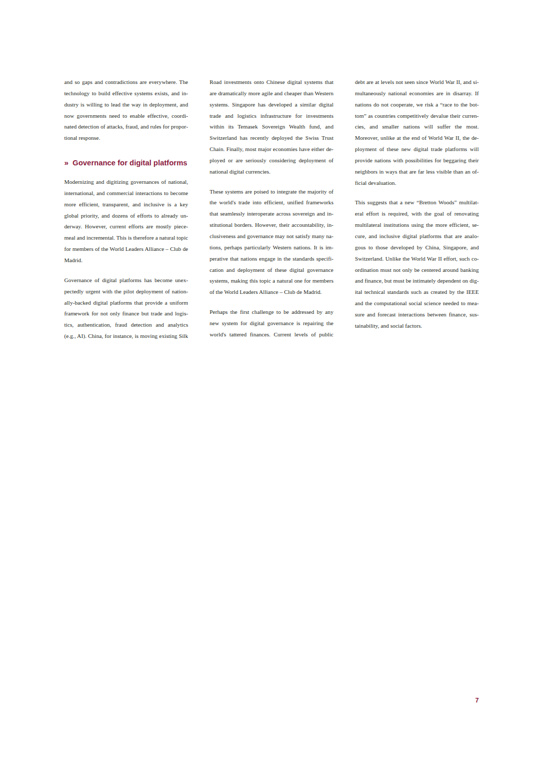and so gaps and contradictions are everywhere. The technology to build effective systems exists, and industry is willing to lead the way in deployment, and now governments need to enable effective, coordinated detection of attacks, fraud, and rules for proportional response.
» Governance for digital platforms
Modernizing and digitizing governances of national, international, and commercial interactions to become more efficient, transparent, and inclusive is a key global priority, and dozens of efforts to already underway. However, current efforts are mostly piecemeal and incremental. This is therefore a natural topic for members of the World Leaders Alliance – Club de Madrid.
Governance of digital platforms has become unexpectedly urgent with the pilot deployment of nationally-backed digital platforms that provide a uniform framework for not only finance but trade and logistics, authentication, fraud detection and analytics (e.g., AI). China, for instance, is moving existing Silk Road investments onto Chinese digital systems that are dramatically more agile and cheaper than Western systems. Singapore has developed a similar digital trade and logistics infrastructure for investments within its Temasek Sovereign Wealth fund, and Switzerland has recently deployed the Swiss Trust Chain. Finally, most major economies have either deployed or are seriously considering deployment of national digital currencies.
These systems are poised to integrate the majority of the world's trade into efficient, unified frameworks that seamlessly interoperate across sovereign and institutional borders. However, their accountability, inclusiveness and governance may not satisfy many nations, perhaps particularly Western nations. It is imperative that nations engage in the standards specification and deployment of these digital governance systems, making this topic a natural one for members of the World Leaders Alliance – Club de Madrid.
Perhaps the first challenge to be addressed by any new system for digital governance is repairing the world's tattered finances. Current levels of public debt are at levels not seen since World War II, and simultaneously national economies are in disarray. If nations do not cooperate, we risk a “race to the bottom” as countries competitively devalue their currencies, and smaller nations will suffer the most. Moreover, unlike at the end of World War II, the deployment of these new digital trade platforms will provide nations with possibilities for beggaring their neighbors in ways that are far less visible than an official devaluation.
This suggests that a new “Bretton Woods” multilateral effort is required, with the goal of renovating multilateral institutions using the more efficient, secure, and inclusive digital platforms that are analogous to those developed by China, Singapore, and Switzerland. Unlike the World War II effort, such coordination must not only be centered around banking and finance, but must be intimately dependent on digital technical standards such as created by the IEEE and the computational social science needed to measure and forecast interactions between finance, sustainability, and social factors.
7